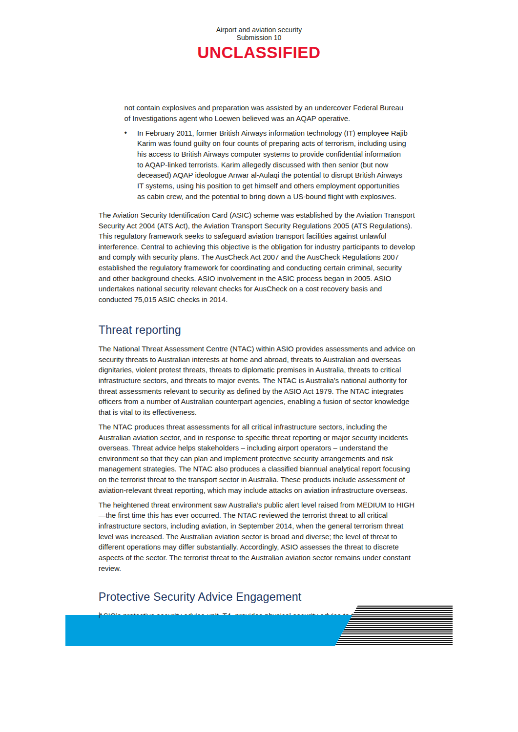Airport and aviation security
Submission 10
UNCLASSIFIED
not contain explosives and preparation was assisted by an undercover Federal Bureau of Investigations agent who Loewen believed was an AQAP operative.
In February 2011, former British Airways information technology (IT) employee Rajib Karim was found guilty on four counts of preparing acts of terrorism, including using his access to British Airways computer systems to provide confidential information to AQAP-linked terrorists. Karim allegedly discussed with then senior (but now deceased) AQAP ideologue Anwar al-Aulaqi the potential to disrupt British Airways IT systems, using his position to get himself and others employment opportunities as cabin crew, and the potential to bring down a US-bound flight with explosives.
The Aviation Security Identification Card (ASIC) scheme was established by the Aviation Transport Security Act 2004 (ATS Act), the Aviation Transport Security Regulations 2005 (ATS Regulations). This regulatory framework seeks to safeguard aviation transport facilities against unlawful interference. Central to achieving this objective is the obligation for industry participants to develop and comply with security plans. The AusCheck Act 2007 and the AusCheck Regulations 2007 established the regulatory framework for coordinating and conducting certain criminal, security and other background checks. ASIO involvement in the ASIC process began in 2005. ASIO undertakes national security relevant checks for AusCheck on a cost recovery basis and conducted 75,015 ASIC checks in 2014.
Threat reporting
The National Threat Assessment Centre (NTAC) within ASIO provides assessments and advice on security threats to Australian interests at home and abroad, threats to Australian and overseas dignitaries, violent protest threats, threats to diplomatic premises in Australia, threats to critical infrastructure sectors, and threats to major events. The NTAC is Australia’s national authority for threat assessments relevant to security as defined by the ASIO Act 1979. The NTAC integrates officers from a number of Australian counterpart agencies, enabling a fusion of sector knowledge that is vital to its effectiveness.
The NTAC produces threat assessments for all critical infrastructure sectors, including the Australian aviation sector, and in response to specific threat reporting or major security incidents overseas. Threat advice helps stakeholders – including airport operators – understand the environment so that they can plan and implement protective security arrangements and risk management strategies. The NTAC also produces a classified biannual analytical report focusing on the terrorist threat to the transport sector in Australia. These products include assessment of aviation-relevant threat reporting, which may include attacks on aviation infrastructure overseas.
The heightened threat environment saw Australia’s public alert level raised from MEDIUM to HIGH—the first time this has ever occurred. The NTAC reviewed the terrorist threat to all critical infrastructure sectors, including aviation, in September 2014, when the general terrorism threat level was increased. The Australian aviation sector is broad and diverse; the level of threat to different operations may differ substantially. Accordingly, ASIO assesses the threat to discrete aspects of the sector. The terrorist threat to the Australian aviation sector remains under constant review.
Protective Security Advice Engagement
ASIO’s protective security advice unit, T4, provides physical security advice to the Australian Government, state and territory governments, critical infrastructure sectors, and Australian businesses.
|